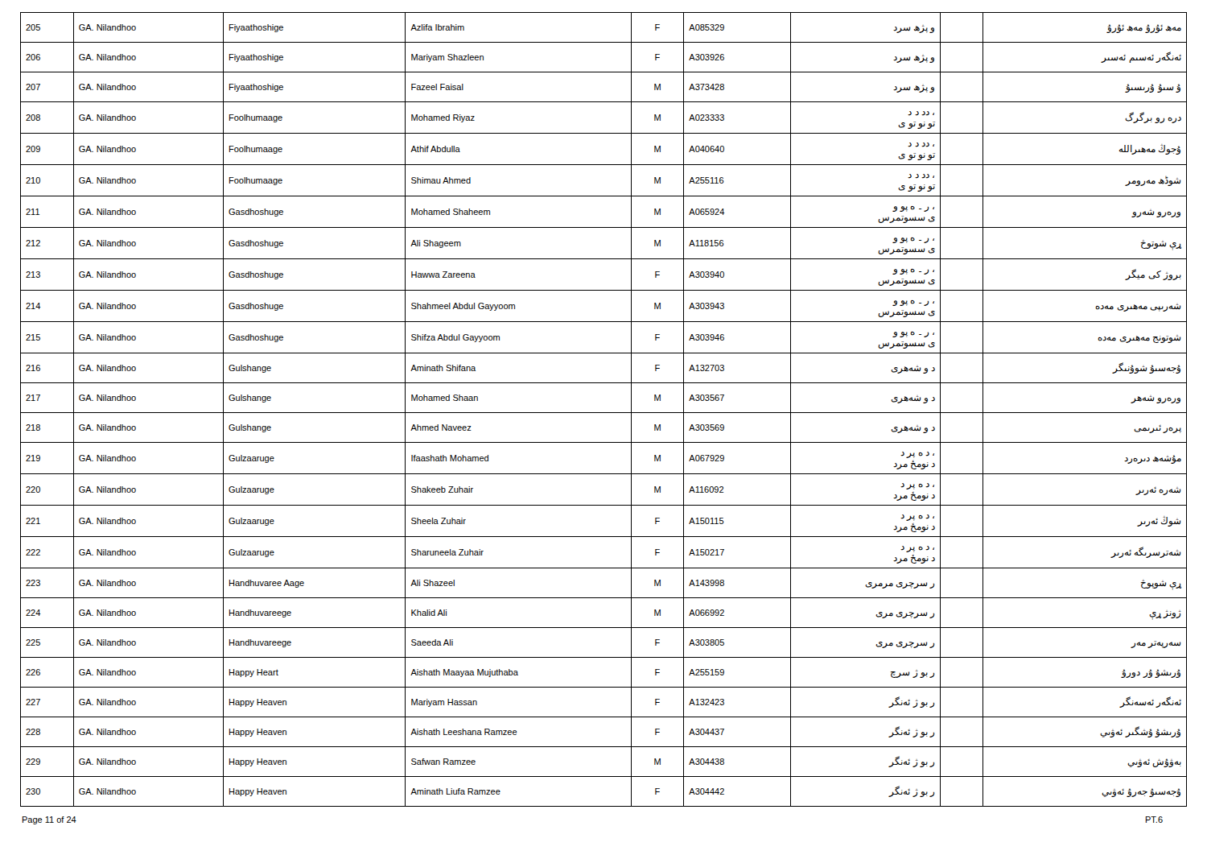| 205 | GA. Nilandhoo | Fiyaathoshige | Azlifa Ibrahim | F | A085329 | و پژھ سرد | | مەھ ئۇرۇ مەھ ئۇرۇ |
| 206 | GA. Nilandhoo | Fiyaathoshige | Mariyam Shazleen | F | A303926 | و پژھ سرد | | ئەنگەر ئەسىم ئەسىر |
| 207 | GA. Nilandhoo | Fiyaathoshige | Fazeel Faisal | M | A373428 | و پژھ سرد | | ۇ سىۇ ۇرىسىۇ |
| 208 | GA. Nilandhoo | Foolhumaage | Mohamed Riyaz | M | A023333 | دد د د ، تو نو تو ی | | دره رو برگرگ |
| 209 | GA. Nilandhoo | Foolhumaage | Athif Abdulla | M | A040640 | دد د د ، تو نو تو ی | | ۇجوڭ مەھىراللە |
| 210 | GA. Nilandhoo | Foolhumaage | Shimau Ahmed | M | A255116 | دد د د ، تو نو تو ی | | شوڈھ مەرومر |
| 211 | GA. Nilandhoo | Gasdhoshuge | Mohamed Shaheem | M | A065924 | ر ۔ ه پو و ، ی سسوتمرس | | ورەرو شەرو |
| 212 | GA. Nilandhoo | Gasdhoshuge | Ali Shageem | M | A118156 | ر ۔ ه پو و ، ی سسوتمرس | | ړې شوتوڅ |
| 213 | GA. Nilandhoo | Gasdhoshuge | Hawwa Zareena | F | A303940 | ر ۔ ه پو و ، ی سسوتمرس | | بروژ کی میگر |
| 214 | GA. Nilandhoo | Gasdhoshuge | Shahmeel Abdul Gayyoom | M | A303943 | ر ۔ ه پو و ، ی سسوتمرس | | شەرىپى مەھىرى مەدە |
| 215 | GA. Nilandhoo | Gasdhoshuge | Shifza Abdul Gayyoom | F | A303946 | ر ۔ ه پو و ، ی سسوتمرس | | شوتونج مەھىرى مەدە |
| 216 | GA. Nilandhoo | Gulshange | Aminath Shifana | F | A132703 | د و شەھرى | | ۇجەسىۇ شوۇنىگر |
| 217 | GA. Nilandhoo | Gulshange | Mohamed Shaan | M | A303567 | د و شەھرى | | ورەرو شەھر |
| 218 | GA. Nilandhoo | Gulshange | Ahmed Naveez | M | A303569 | د و شەھرى | | پرەر ئىرىمى |
| 219 | GA. Nilandhoo | Gulzaaruge | Ifaashath Mohamed | M | A067929 | د ه پر د ، د نومځ مرد | | مۇشەھ دىرەرد |
| 220 | GA. Nilandhoo | Gulzaaruge | Shakeeb Zuhair | M | A116092 | د ه پر د ، د نومځ مرد | | شەرە ئەرىر |
| 221 | GA. Nilandhoo | Gulzaaruge | Sheela Zuhair | F | A150115 | د ه پر د ، د نومځ مرد | | شوڭ ئەرىر |
| 222 | GA. Nilandhoo | Gulzaaruge | Sharuneela Zuhair | F | A150217 | د ه پر د ، د نومځ مرد | | شەترسرىگە ئەرىر |
| 223 | GA. Nilandhoo | Handhuvaree Aage | Ali Shazeel | M | A143998 | ر سرچرى مرمرى | | ړې شوپوڅ |
| 224 | GA. Nilandhoo | Handhuvareege | Khalid Ali | M | A066992 | ر سرچرى مرى | | ژونژ ړې |
| 225 | GA. Nilandhoo | Handhuvareege | Saeeda Ali | F | A303805 | ر سرچرى مرى | | سەرپەتر مەر |
| 226 | GA. Nilandhoo | Happy Heart | Aishath Maayaa Mujuthaba | F | A255159 | ر بو ژ سرچ | | ۇرىشۇ ۇر دورۇ |
| 227 | GA. Nilandhoo | Happy Heaven | Mariyam Hassan | F | A132423 | ر بو ژ ئەنگر | | ئەنگەر ئەسەنگر |
| 228 | GA. Nilandhoo | Happy Heaven | Aishath Leeshana Ramzee | F | A304437 | ر بو ژ ئەنگر | | ۇرىشۇ ۇشگىر ئەۋىي |
| 229 | GA. Nilandhoo | Happy Heaven | Safwan Ramzee | M | A304438 | ر بو ژ ئەنگر | | بەۋۇش ئەۋىي |
| 230 | GA. Nilandhoo | Happy Heaven | Aminath Liufa Ramzee | F | A304442 | ر بو ژ ئەنگر | | ۇجەسىۇ جەرۇ ئەۋىي |
Page 11 of 24
PT.6